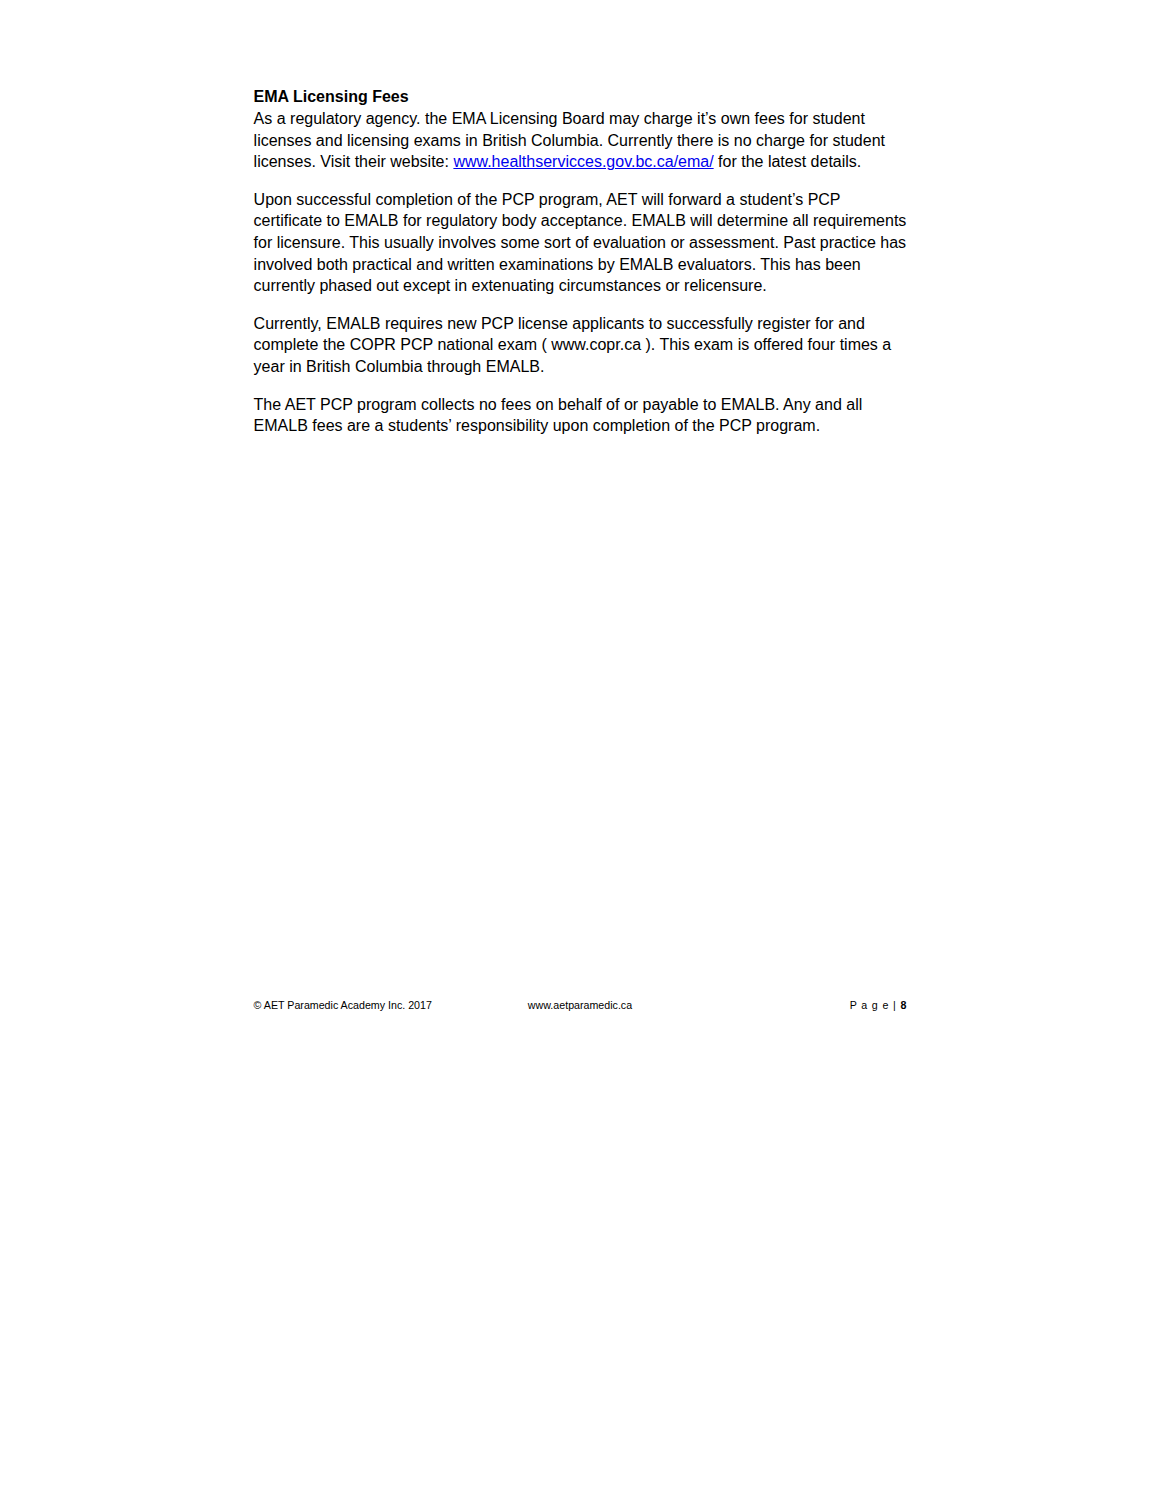EMA Licensing Fees
As a regulatory agency. the EMA Licensing Board may charge it’s own fees for student licenses and licensing exams in British Columbia. Currently there is no charge for student licenses. Visit their website: www.healthservicces.gov.bc.ca/ema/ for the latest details.
Upon successful completion of the PCP program, AET will forward a student’s PCP certificate to EMALB for regulatory body acceptance. EMALB will determine all requirements for licensure. This usually involves some sort of evaluation or assessment. Past practice has involved both practical and written examinations by EMALB evaluators. This has been currently phased out except in extenuating circumstances or relicensure.
Currently, EMALB requires new PCP license applicants to successfully register for and complete the COPR PCP national exam ( www.copr.ca ). This exam is offered four times a year in British Columbia through EMALB.
The AET PCP program collects no fees on behalf of or payable to EMALB. Any and all EMALB fees are a students’ responsibility upon completion of the PCP program.
| © AET Paramedic Academy Inc. 2017 | www.aetparamedic.ca | P a g e / 8 |